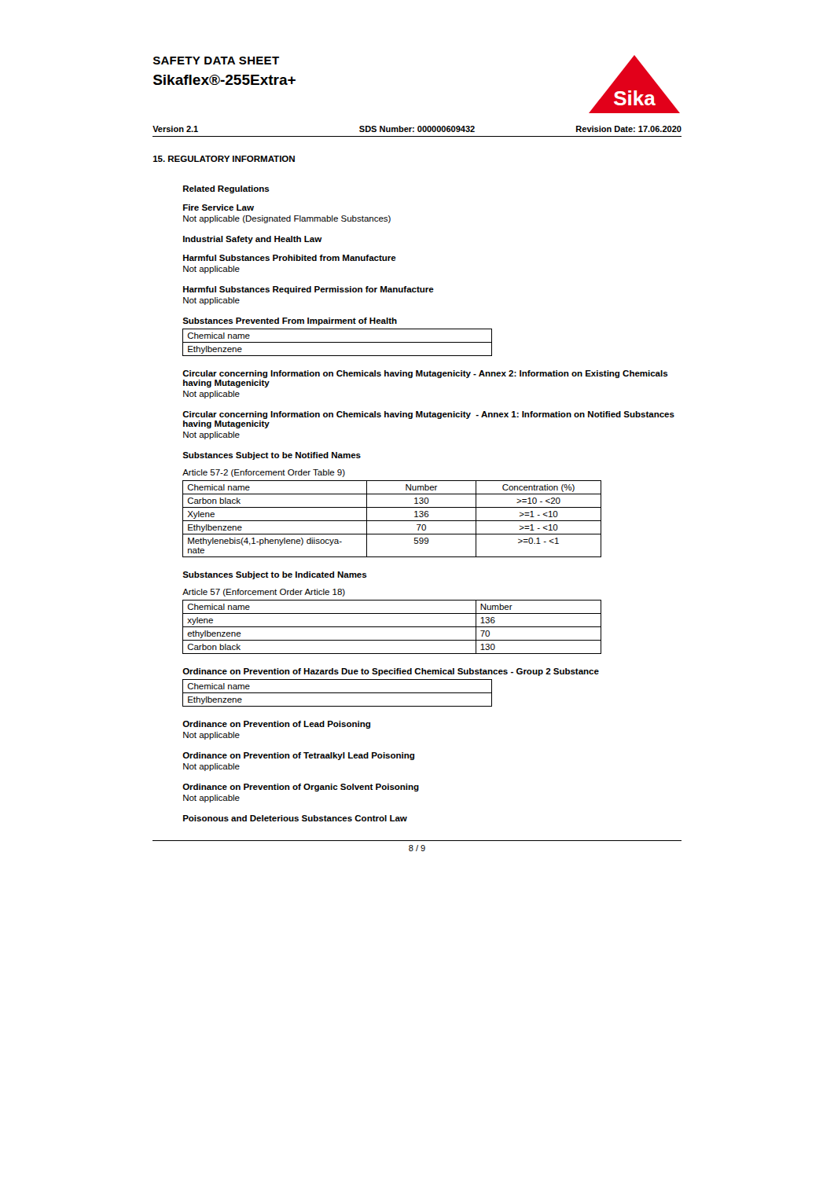SAFETY DATA SHEET
Sikaflex®-255Extra+
Sika R
Version 2.1
SDS Number: 000000609432
Revision Date: 17.06.2020
15. REGULATORY INFORMATION
Related Regulations
Fire Service Law
Not applicable (Designated Flammable Substances)
Industrial Safety and Health Law
Harmful Substances Prohibited from Manufacture
Not applicable
Harmful Substances Required Permission for Manufacture
Not applicable
Substances Prevented From Impairment of Health
| Chemical name |
| Ethylbenzene |
Circular concerning Information on Chemicals having Mutagenicity - Annex 2: Information on Existing Chemicals having Mutagenicity
Not applicable
Circular concerning Information on Chemicals having Mutagenicity - Annex 1: Information on Notified Substances having Mutagenicity
Not applicable
Substances Subject to be Notified Names
Article 57-2 (Enforcement Order Table 9)
| Chemical name | Number | Concentration (%) |
| Carbon black | 130 | >=10 - <20 |
| Xylene | 136 | >=1 - <10 |
| Ethylbenzene | 70 | >=1 - <10 |
| Methylenebis(4,1-phenylene) diisocya- nate | 599 | >=0.1 - <1 |
Substances Subject to be Indicated Names
Article 57 (Enforcement Order Article 18)
| Chemical name | Number |
| xylene | 136 |
| ethylbenzene | 70 |
| Carbon black | 130 |
Ordinance on Prevention of Hazards Due to Specified Chemical Substances - Group 2 Substance
| Chemical name |
| Ethylbenzene |
Ordinance on Prevention of Lead Poisoning
Not applicable
Ordinance on Prevention of Tetraalkyl Lead Poisoning
Not applicable
Ordinance on Prevention of Organic Solvent Poisoning
Not applicable
Poisonous and Deleterious Substances Control Law
8 / 9